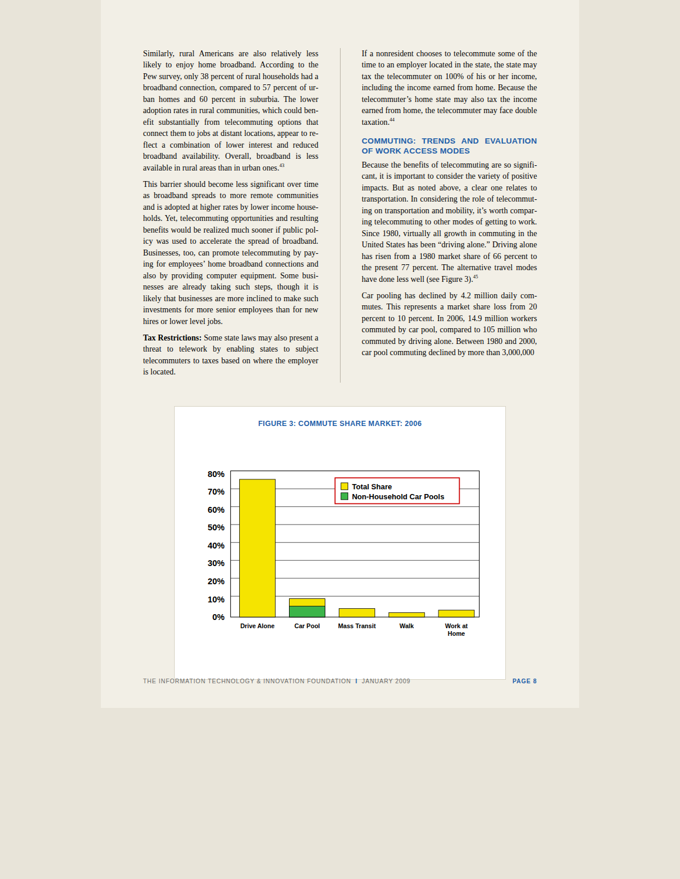Similarly, rural Americans are also relatively less likely to enjoy home broadband. According to the Pew survey, only 38 percent of rural households had a broadband connection, compared to 57 percent of urban homes and 60 percent in suburbia. The lower adoption rates in rural communities, which could benefit substantially from telecommuting options that connect them to jobs at distant locations, appear to reflect a combination of lower interest and reduced broadband availability. Overall, broadband is less available in rural areas than in urban ones.43
This barrier should become less significant over time as broadband spreads to more remote communities and is adopted at higher rates by lower income households. Yet, telecommuting opportunities and resulting benefits would be realized much sooner if public policy was used to accelerate the spread of broadband. Businesses, too, can promote telecommuting by paying for employees’ home broadband connections and also by providing computer equipment. Some businesses are already taking such steps, though it is likely that businesses are more inclined to make such investments for more senior employees than for new hires or lower level jobs.
Tax Restrictions: Some state laws may also present a threat to telework by enabling states to subject telecommuters to taxes based on where the employer is located.
If a nonresident chooses to telecommute some of the time to an employer located in the state, the state may tax the telecommuter on 100% of his or her income, including the income earned from home. Because the telecommuter’s home state may also tax the income earned from home, the telecommuter may face double taxation.44
COMMUTING: TRENDS AND EVALUATION OF WORK ACCESS MODES
Because the benefits of telecommuting are so significant, it is important to consider the variety of positive impacts. But as noted above, a clear one relates to transportation. In considering the role of telecommuting on transportation and mobility, it’s worth comparing telecommuting to other modes of getting to work. Since 1980, virtually all growth in commuting in the United States has been “driving alone.” Driving alone has risen from a 1980 market share of 66 percent to the present 77 percent. The alternative travel modes have done less well (see Figure 3).45
Car pooling has declined by 4.2 million daily commutes. This represents a market share loss from 20 percent to 10 percent. In 2006, 14.9 million workers commuted by car pool, compared to 105 million who commuted by driving alone. Between 1980 and 2000, car pool commuting declined by more than 3,000,000
FIGURE 3: COMMUTE SHARE MARKET: 2006
80% 70% 60% 50% 40% 30% 20% 10% 0% Total Share Non-Household Car Pools Drive Alone Car Pool Mass Transit Walk Work at Home
THE INFORMATION TECHNOLOGY & INNOVATION FOUNDATION I JANUARY 2009
PAGE 8